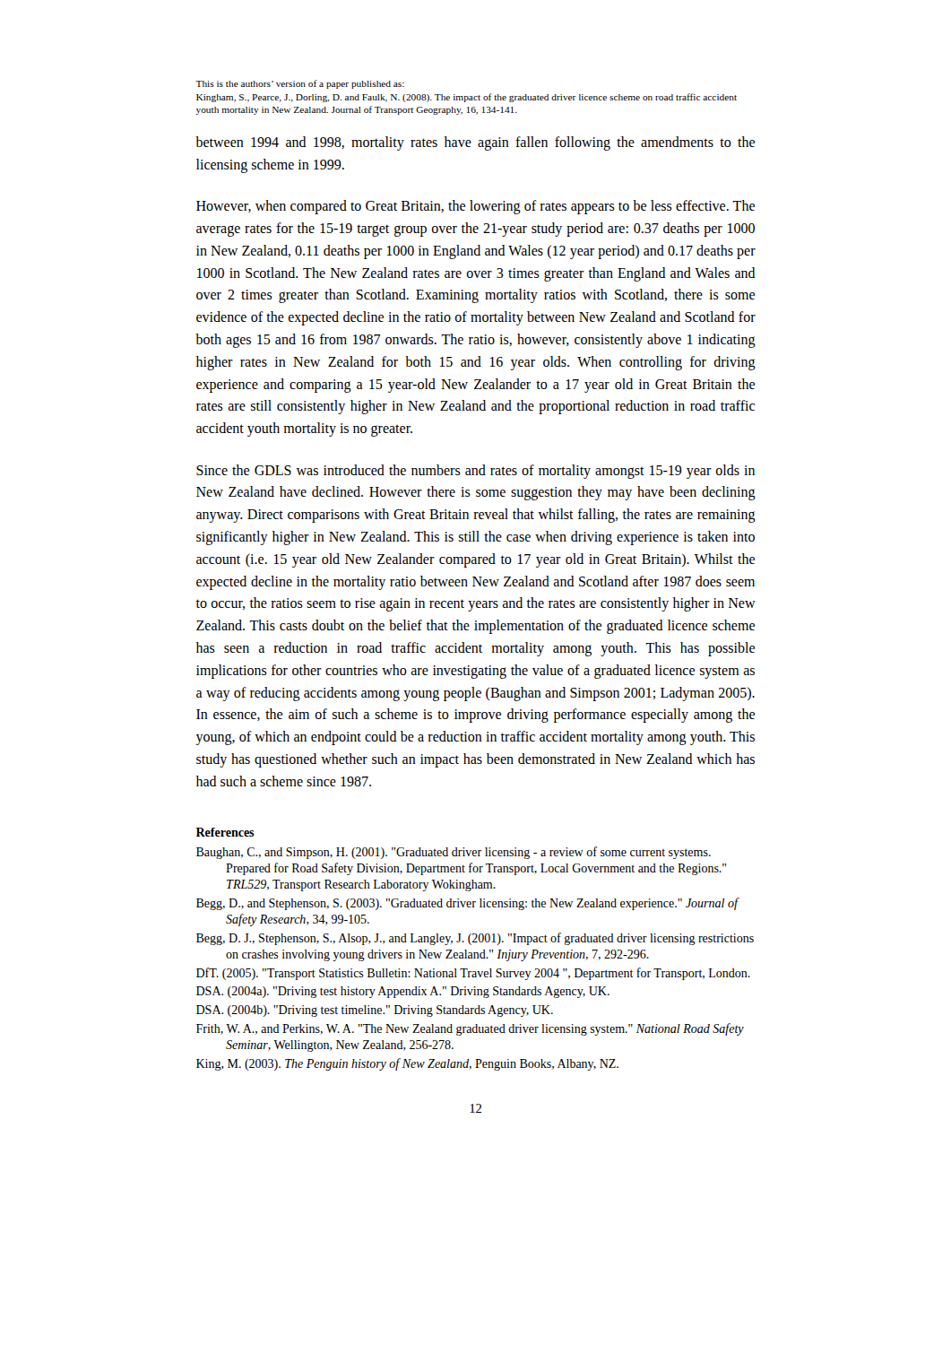This is the authors’ version of a paper published as:
Kingham, S., Pearce, J., Dorling, D. and Faulk, N. (2008). The impact of the graduated driver licence scheme on road traffic accident youth mortality in New Zealand. Journal of Transport Geography, 16, 134-141.
between 1994 and 1998, mortality rates have again fallen following the amendments to the licensing scheme in 1999.
However, when compared to Great Britain, the lowering of rates appears to be less effective. The average rates for the 15-19 target group over the 21-year study period are: 0.37 deaths per 1000 in New Zealand, 0.11 deaths per 1000 in England and Wales (12 year period) and 0.17 deaths per 1000 in Scotland. The New Zealand rates are over 3 times greater than England and Wales and over 2 times greater than Scotland. Examining mortality ratios with Scotland, there is some evidence of the expected decline in the ratio of mortality between New Zealand and Scotland for both ages 15 and 16 from 1987 onwards. The ratio is, however, consistently above 1 indicating higher rates in New Zealand for both 15 and 16 year olds. When controlling for driving experience and comparing a 15 year-old New Zealander to a 17 year old in Great Britain the rates are still consistently higher in New Zealand and the proportional reduction in road traffic accident youth mortality is no greater.
Since the GDLS was introduced the numbers and rates of mortality amongst 15-19 year olds in New Zealand have declined. However there is some suggestion they may have been declining anyway. Direct comparisons with Great Britain reveal that whilst falling, the rates are remaining significantly higher in New Zealand. This is still the case when driving experience is taken into account (i.e. 15 year old New Zealander compared to 17 year old in Great Britain). Whilst the expected decline in the mortality ratio between New Zealand and Scotland after 1987 does seem to occur, the ratios seem to rise again in recent years and the rates are consistently higher in New Zealand. This casts doubt on the belief that the implementation of the graduated licence scheme has seen a reduction in road traffic accident mortality among youth. This has possible implications for other countries who are investigating the value of a graduated licence system as a way of reducing accidents among young people (Baughan and Simpson 2001; Ladyman 2005). In essence, the aim of such a scheme is to improve driving performance especially among the young, of which an endpoint could be a reduction in traffic accident mortality among youth. This study has questioned whether such an impact has been demonstrated in New Zealand which has had such a scheme since 1987.
References
Baughan, C., and Simpson, H. (2001). "Graduated driver licensing - a review of some current systems. Prepared for Road Safety Division, Department for Transport, Local Government and the Regions." TRL529, Transport Research Laboratory Wokingham.
Begg, D., and Stephenson, S. (2003). "Graduated driver licensing: the New Zealand experience." Journal of Safety Research, 34, 99-105.
Begg, D. J., Stephenson, S., Alsop, J., and Langley, J. (2001). "Impact of graduated driver licensing restrictions on crashes involving young drivers in New Zealand." Injury Prevention, 7, 292-296.
DfT. (2005). "Transport Statistics Bulletin: National Travel Survey 2004 ", Department for Transport, London.
DSA. (2004a). "Driving test history Appendix A." Driving Standards Agency, UK.
DSA. (2004b). "Driving test timeline." Driving Standards Agency, UK.
Frith, W. A., and Perkins, W. A. "The New Zealand graduated driver licensing system." National Road Safety Seminar, Wellington, New Zealand, 256-278.
King, M. (2003). The Penguin history of New Zealand, Penguin Books, Albany, NZ.
12